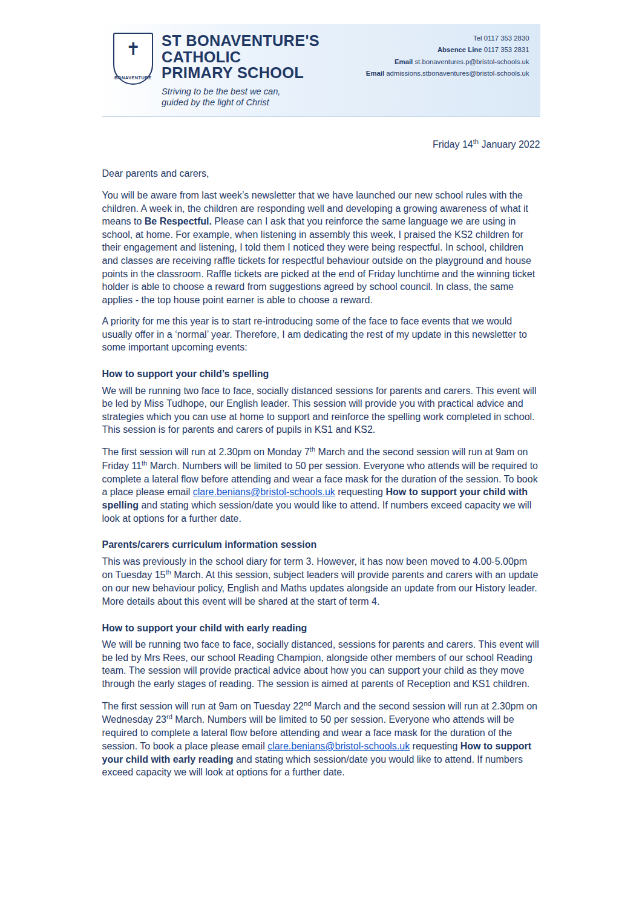✝
Bonaventure
St Bonaventure's Catholic
Primary School
Striving to be the best we can,
guided by the light of Christ
Tel 0117 353 2830
Absence Line 0117 353 2831
Email st.bonaventures.p@bristol-schools.uk
Email admissions.stbonaventures@bristol-schools.uk
Friday 14th January 2022
Dear parents and carers,
You will be aware from last week’s newsletter that we have launched our new school rules with the children. A week in, the children are responding well and developing a growing awareness of what it means to Be Respectful. Please can I ask that you reinforce the same language we are using in school, at home. For example, when listening in assembly this week, I praised the KS2 children for their engagement and listening, I told them I noticed they were being respectful. In school, children and classes are receiving raffle tickets for respectful behaviour outside on the playground and house points in the classroom. Raffle tickets are picked at the end of Friday lunchtime and the winning ticket holder is able to choose a reward from suggestions agreed by school council. In class, the same applies - the top house point earner is able to choose a reward.
A priority for me this year is to start re-introducing some of the face to face events that we would usually offer in a ‘normal’ year. Therefore, I am dedicating the rest of my update in this newsletter to some important upcoming events:
How to support your child’s spelling
We will be running two face to face, socially distanced sessions for parents and carers. This event will be led by Miss Tudhope, our English leader. This session will provide you with practical advice and strategies which you can use at home to support and reinforce the spelling work completed in school. This session is for parents and carers of pupils in KS1 and KS2.
The first session will run at 2.30pm on Monday 7th March and the second session will run at 9am on Friday 11th March. Numbers will be limited to 50 per session. Everyone who attends will be required to complete a lateral flow before attending and wear a face mask for the duration of the session. To book a place please email clare.benians@bristol-schools.uk requesting How to support your child with spelling and stating which session/date you would like to attend. If numbers exceed capacity we will look at options for a further date.
Parents/carers curriculum information session
This was previously in the school diary for term 3. However, it has now been moved to 4.00-5.00pm on Tuesday 15th March. At this session, subject leaders will provide parents and carers with an update on our new behaviour policy, English and Maths updates alongside an update from our History leader. More details about this event will be shared at the start of term 4.
How to support your child with early reading
We will be running two face to face, socially distanced, sessions for parents and carers. This event will be led by Mrs Rees, our school Reading Champion, alongside other members of our school Reading team. The session will provide practical advice about how you can support your child as they move through the early stages of reading. The session is aimed at parents of Reception and KS1 children.
The first session will run at 9am on Tuesday 22nd March and the second session will run at 2.30pm on Wednesday 23rd March. Numbers will be limited to 50 per session. Everyone who attends will be required to complete a lateral flow before attending and wear a face mask for the duration of the session. To book a place please email clare.benians@bristol-schools.uk requesting How to support your child with early reading and stating which session/date you would like to attend. If numbers exceed capacity we will look at options for a further date.